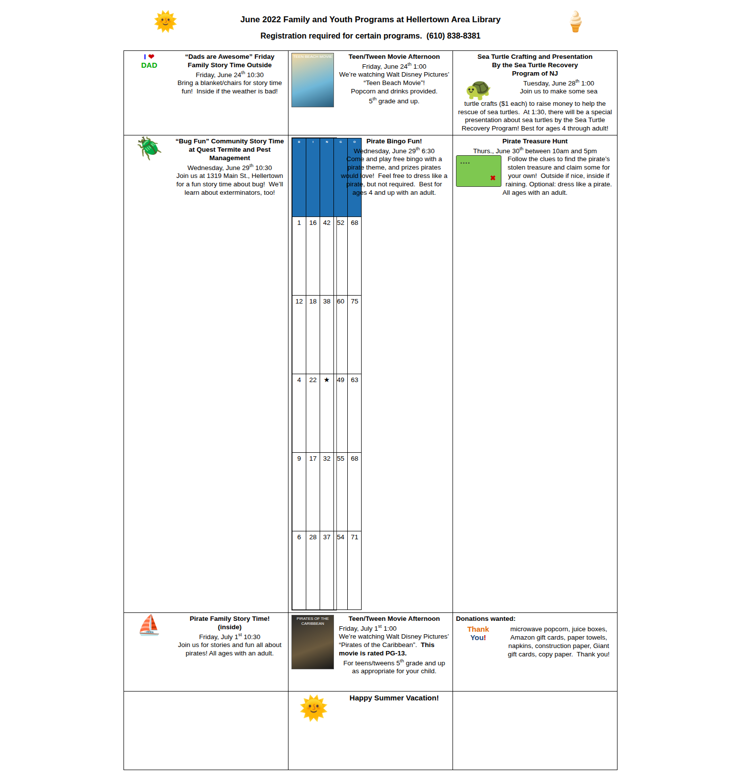🌞
🍦
June 2022 Family and Youth Programs at Hellertown Area Library
Registration required for certain programs. (610) 838-8381
| I ❤ DAD “Dads are Awesome” Friday Family Story Time Outside Friday, June 24 th 10:30 Bring a blanket/chairs for story time fun! Inside if the weather is bad! | TEEN BEACH MOVIE Teen/Tween Movie Afternoon Friday, June 24 th 1:00 We’re watching Walt Disney Pictures’ “Teen Beach Movie”! Popcorn and drinks provided. 5 th grade and up. | Sea Turtle Crafting and Presentation By the Sea Turtle Recovery Program of NJ 🐢 Tuesday, June 28 th 1:00 Join us to make some sea turtle crafts ($1 each) to raise money to help the rescue of sea turtles. At 1:30, there will be a special presentation about sea turtles by the Sea Turtle Recovery Program! Best for ages 4 through adult! |
| 🪲 “Bug Fun” Community Story Time at Quest Termite and Pest Management Wednesday, June 29 th 10:30 Join us at 1319 Main St., Hellertown for a fun story time about bug! We’ll learn about exterminators, too! | / B / I / N / G / O / / 1 / 16 / 42 / 52 / 68 / / 12 / 18 / 38 / 60 / 75 / / 4 / 22 / ★ / 49 / 63 / / 9 / 17 / 32 / 55 / 68 / / 6 / 28 / 37 / 54 / 71 / Pirate Bingo Fun! Wednesday, June 29 th 6:30 Come and play free bingo with a pirate theme, and prizes pirates would love! Feel free to dress like a pirate, but not required. Best for ages 4 and up with an adult. | Pirate Treasure Hunt Thurs., June 30 th between 10am and 5pm •••• ✖ Follow the clues to find the pirate’s stolen treasure and claim some for your own! Outside if nice, inside if raining. Optional: dress like a pirate. All ages with an adult. |
| ⛵ Pirate Family Story Time! (inside) Friday, July 1 st 10:30 Join us for stories and fun all about pirates! All ages with an adult. | PIRATES OF THE CARIBBEAN Teen/Tween Movie Afternoon Friday, July 1 st 1:00 We’re watching Walt Disney Pictures’ “Pirates of the Caribbean”. This movie is rated PG-13. For teens/tweens 5 th grade and up as appropriate for your child. | Donations wanted: Thank You ! microwave popcorn, juice boxes, Amazon gift cards, paper towels, napkins, construction paper, Giant gift cards, copy paper. Thank you! |
| | 🌞 Happy Summer Vacation! | |